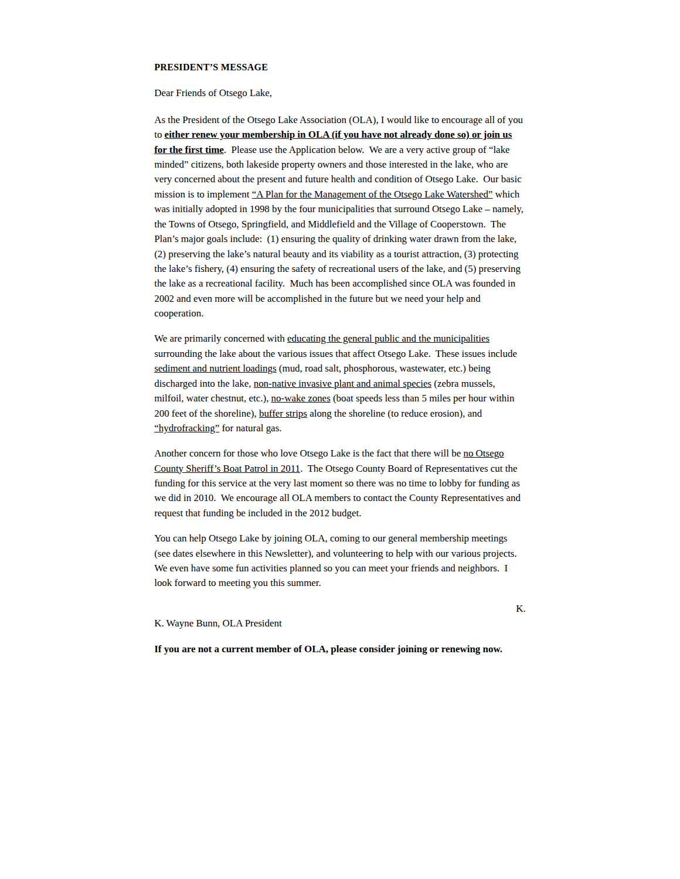PRESIDENT’S MESSAGE
Dear Friends of Otsego Lake,
As the President of the Otsego Lake Association (OLA), I would like to encourage all of you to either renew your membership in OLA (if you have not already done so) or join us for the first time. Please use the Application below. We are a very active group of “lake minded” citizens, both lakeside property owners and those interested in the lake, who are very concerned about the present and future health and condition of Otsego Lake. Our basic mission is to implement “A Plan for the Management of the Otsego Lake Watershed” which was initially adopted in 1998 by the four municipalities that surround Otsego Lake – namely, the Towns of Otsego, Springfield, and Middlefield and the Village of Cooperstown. The Plan’s major goals include: (1) ensuring the quality of drinking water drawn from the lake, (2) preserving the lake’s natural beauty and its viability as a tourist attraction, (3) protecting the lake’s fishery, (4) ensuring the safety of recreational users of the lake, and (5) preserving the lake as a recreational facility. Much has been accomplished since OLA was founded in 2002 and even more will be accomplished in the future but we need your help and cooperation.
We are primarily concerned with educating the general public and the municipalities surrounding the lake about the various issues that affect Otsego Lake. These issues include sediment and nutrient loadings (mud, road salt, phosphorous, wastewater, etc.) being discharged into the lake, non-native invasive plant and animal species (zebra mussels, milfoil, water chestnut, etc.), no-wake zones (boat speeds less than 5 miles per hour within 200 feet of the shoreline), buffer strips along the shoreline (to reduce erosion), and “hydrofracking” for natural gas.
Another concern for those who love Otsego Lake is the fact that there will be no Otsego County Sheriff’s Boat Patrol in 2011. The Otsego County Board of Representatives cut the funding for this service at the very last moment so there was no time to lobby for funding as we did in 2010. We encourage all OLA members to contact the County Representatives and request that funding be included in the 2012 budget.
You can help Otsego Lake by joining OLA, coming to our general membership meetings (see dates elsewhere in this Newsletter), and volunteering to help with our various projects. We even have some fun activities planned so you can meet your friends and neighbors. I look forward to meeting you this summer.
K.
K. Wayne Bunn, OLA President
If you are not a current member of OLA, please consider joining or renewing now.